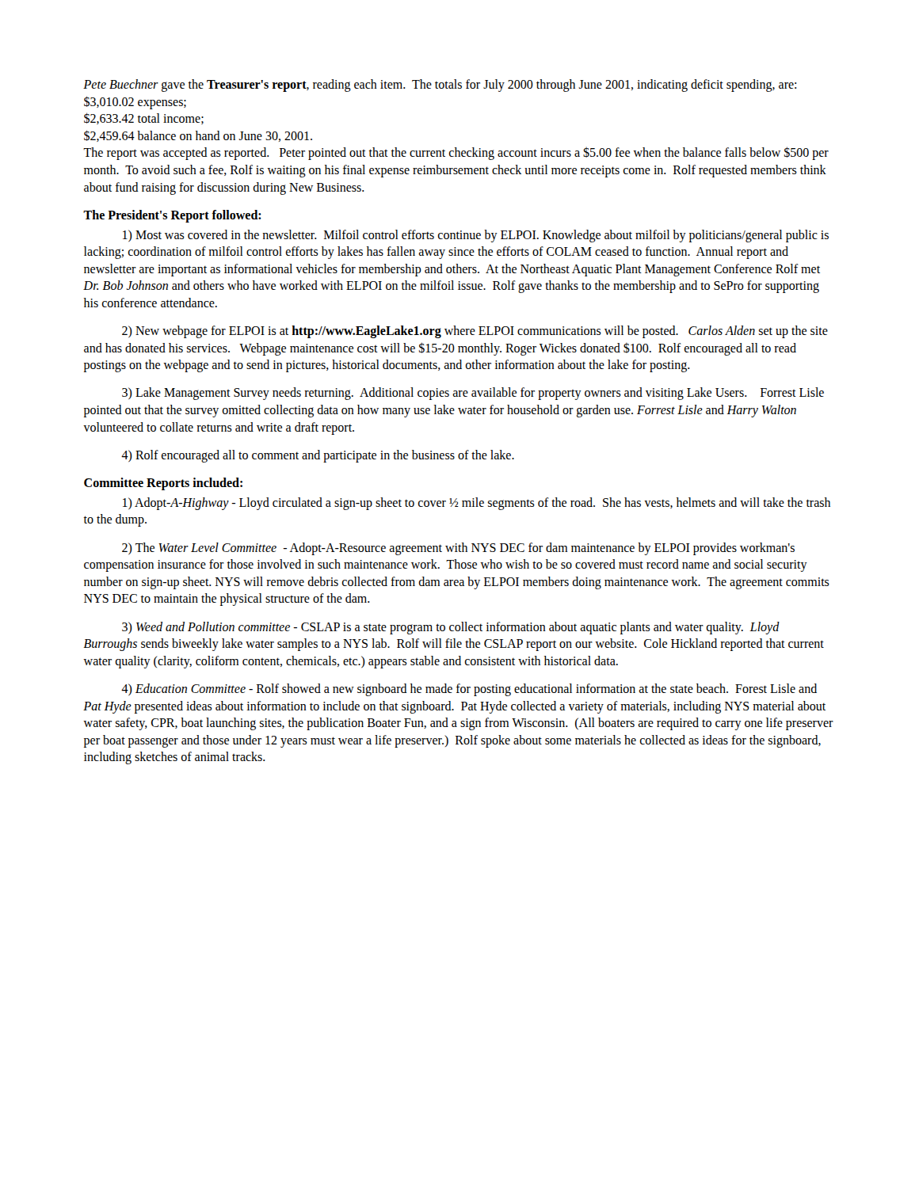Pete Buechner gave the Treasurer's report, reading each item. The totals for July 2000 through June 2001, indicating deficit spending, are:
$3,010.02 expenses;
$2,633.42 total income;
$2,459.64 balance on hand on June 30, 2001.
The report was accepted as reported. Peter pointed out that the current checking account incurs a $5.00 fee when the balance falls below $500 per month. To avoid such a fee, Rolf is waiting on his final expense reimbursement check until more receipts come in. Rolf requested members think about fund raising for discussion during New Business.
The President's Report followed:
1) Most was covered in the newsletter. Milfoil control efforts continue by ELPOI. Knowledge about milfoil by politicians/general public is lacking; coordination of milfoil control efforts by lakes has fallen away since the efforts of COLAM ceased to function. Annual report and newsletter are important as informational vehicles for membership and others. At the Northeast Aquatic Plant Management Conference Rolf met Dr. Bob Johnson and others who have worked with ELPOI on the milfoil issue. Rolf gave thanks to the membership and to SePro for supporting his conference attendance.
2) New webpage for ELPOI is at http://www.EagleLake1.org where ELPOI communications will be posted. Carlos Alden set up the site and has donated his services. Webpage maintenance cost will be $15-20 monthly. Roger Wickes donated $100. Rolf encouraged all to read postings on the webpage and to send in pictures, historical documents, and other information about the lake for posting.
3) Lake Management Survey needs returning. Additional copies are available for property owners and visiting Lake Users. Forrest Lisle pointed out that the survey omitted collecting data on how many use lake water for household or garden use. Forrest Lisle and Harry Walton volunteered to collate returns and write a draft report.
4) Rolf encouraged all to comment and participate in the business of the lake.
Committee Reports included:
1) Adopt-A-Highway - Lloyd circulated a sign-up sheet to cover ½ mile segments of the road. She has vests, helmets and will take the trash to the dump.
2) The Water Level Committee - Adopt-A-Resource agreement with NYS DEC for dam maintenance by ELPOI provides workman's compensation insurance for those involved in such maintenance work. Those who wish to be so covered must record name and social security number on sign-up sheet. NYS will remove debris collected from dam area by ELPOI members doing maintenance work. The agreement commits NYS DEC to maintain the physical structure of the dam.
3) Weed and Pollution committee - CSLAP is a state program to collect information about aquatic plants and water quality. Lloyd Burroughs sends biweekly lake water samples to a NYS lab. Rolf will file the CSLAP report on our website. Cole Hickland reported that current water quality (clarity, coliform content, chemicals, etc.) appears stable and consistent with historical data.
4) Education Committee - Rolf showed a new signboard he made for posting educational information at the state beach. Forest Lisle and Pat Hyde presented ideas about information to include on that signboard. Pat Hyde collected a variety of materials, including NYS material about water safety, CPR, boat launching sites, the publication Boater Fun, and a sign from Wisconsin. (All boaters are required to carry one life preserver per boat passenger and those under 12 years must wear a life preserver.) Rolf spoke about some materials he collected as ideas for the signboard, including sketches of animal tracks.